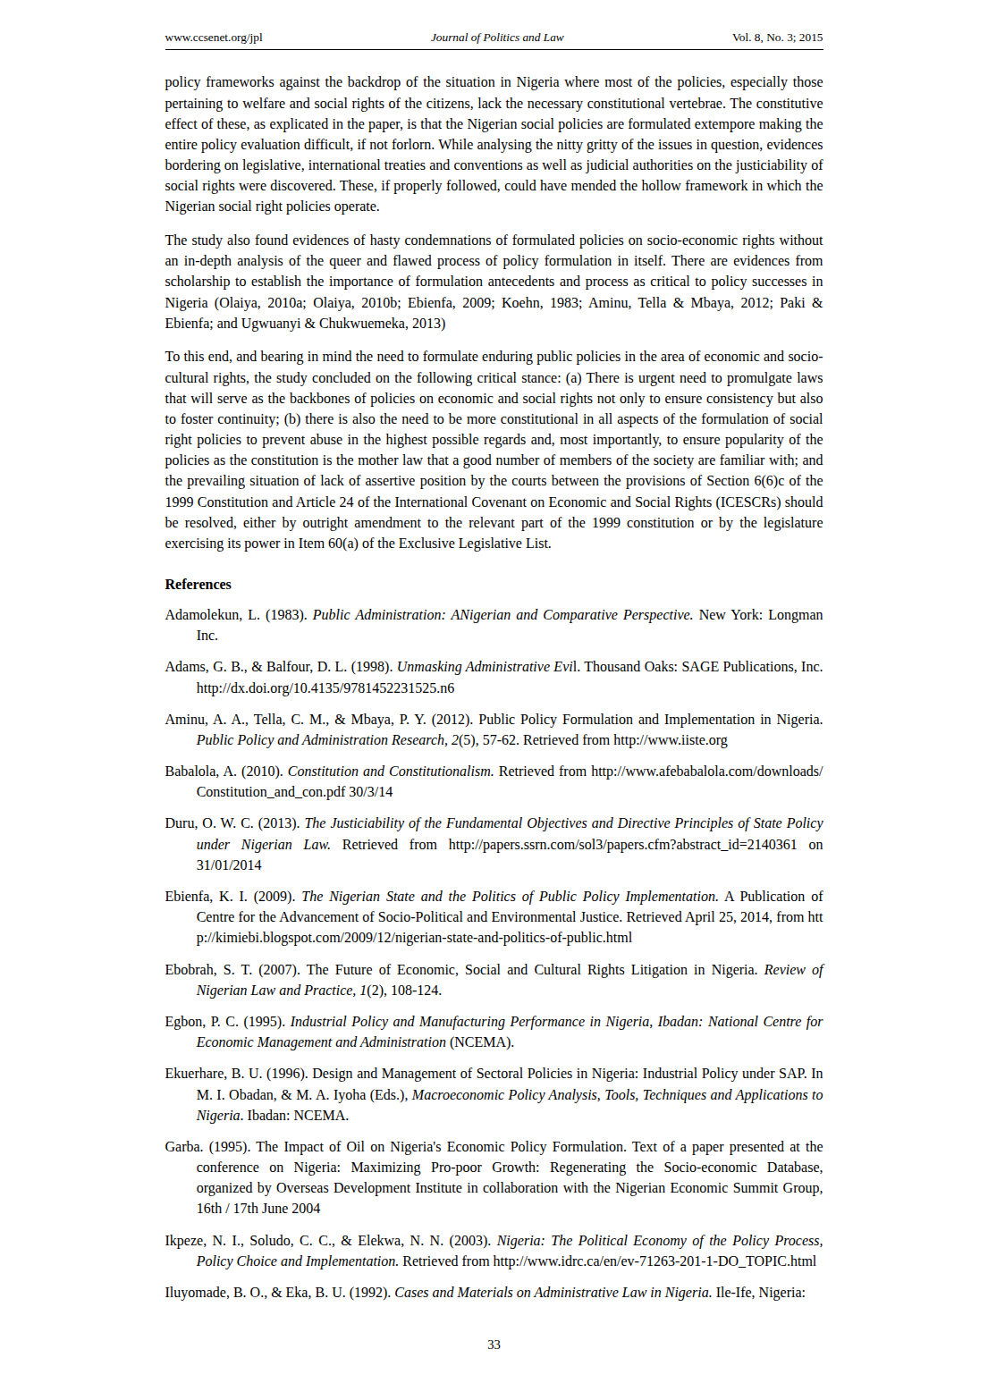www.ccsenet.org/jpl Journal of Politics and Law Vol. 8, No. 3; 2015
policy frameworks against the backdrop of the situation in Nigeria where most of the policies, especially those pertaining to welfare and social rights of the citizens, lack the necessary constitutional vertebrae. The constitutive effect of these, as explicated in the paper, is that the Nigerian social policies are formulated extempore making the entire policy evaluation difficult, if not forlorn. While analysing the nitty gritty of the issues in question, evidences bordering on legislative, international treaties and conventions as well as judicial authorities on the justiciability of social rights were discovered. These, if properly followed, could have mended the hollow framework in which the Nigerian social right policies operate.
The study also found evidences of hasty condemnations of formulated policies on socio-economic rights without an in-depth analysis of the queer and flawed process of policy formulation in itself. There are evidences from scholarship to establish the importance of formulation antecedents and process as critical to policy successes in Nigeria (Olaiya, 2010a; Olaiya, 2010b; Ebienfa, 2009; Koehn, 1983; Aminu, Tella & Mbaya, 2012; Paki & Ebienfa; and Ugwuanyi & Chukwuemeka, 2013)
To this end, and bearing in mind the need to formulate enduring public policies in the area of economic and socio-cultural rights, the study concluded on the following critical stance: (a) There is urgent need to promulgate laws that will serve as the backbones of policies on economic and social rights not only to ensure consistency but also to foster continuity; (b) there is also the need to be more constitutional in all aspects of the formulation of social right policies to prevent abuse in the highest possible regards and, most importantly, to ensure popularity of the policies as the constitution is the mother law that a good number of members of the society are familiar with; and the prevailing situation of lack of assertive position by the courts between the provisions of Section 6(6)c of the 1999 Constitution and Article 24 of the International Covenant on Economic and Social Rights (ICESCRs) should be resolved, either by outright amendment to the relevant part of the 1999 constitution or by the legislature exercising its power in Item 60(a) of the Exclusive Legislative List.
References
Adamolekun, L. (1983). Public Administration: ANigerian and Comparative Perspective. New York: Longman Inc.
Adams, G. B., & Balfour, D. L. (1998). Unmasking Administrative Evil. Thousand Oaks: SAGE Publications, Inc. http://dx.doi.org/10.4135/9781452231525.n6
Aminu, A. A., Tella, C. M., & Mbaya, P. Y. (2012). Public Policy Formulation and Implementation in Nigeria. Public Policy and Administration Research, 2(5), 57-62. Retrieved from http://www.iiste.org
Babalola, A. (2010). Constitution and Constitutionalism. Retrieved from http://www.afebabalola.com/downloads/Constitution_and_con.pdf 30/3/14
Duru, O. W. C. (2013). The Justiciability of the Fundamental Objectives and Directive Principles of State Policy under Nigerian Law. Retrieved from http://papers.ssrn.com/sol3/papers.cfm?abstract_id=2140361 on 31/01/2014
Ebienfa, K. I. (2009). The Nigerian State and the Politics of Public Policy Implementation. A Publication of Centre for the Advancement of Socio-Political and Environmental Justice. Retrieved April 25, 2014, from http://kimiebi.blogspot.com/2009/12/nigerian-state-and-politics-of-public.html
Ebobrah, S. T. (2007). The Future of Economic, Social and Cultural Rights Litigation in Nigeria. Review of Nigerian Law and Practice, 1(2), 108-124.
Egbon, P. C. (1995). Industrial Policy and Manufacturing Performance in Nigeria, Ibadan: National Centre for Economic Management and Administration (NCEMA).
Ekuerhare, B. U. (1996). Design and Management of Sectoral Policies in Nigeria: Industrial Policy under SAP. In M. I. Obadan, & M. A. Iyoha (Eds.), Macroeconomic Policy Analysis, Tools, Techniques and Applications to Nigeria. Ibadan: NCEMA.
Garba. (1995). The Impact of Oil on Nigeria's Economic Policy Formulation. Text of a paper presented at the conference on Nigeria: Maximizing Pro-poor Growth: Regenerating the Socio-economic Database, organized by Overseas Development Institute in collaboration with the Nigerian Economic Summit Group, 16th / 17th June 2004
Ikpeze, N. I., Soludo, C. C., & Elekwa, N. N. (2003). Nigeria: The Political Economy of the Policy Process, Policy Choice and Implementation. Retrieved from http://www.idrc.ca/en/ev-71263-201-1-DO_TOPIC.html
Iluyomade, B. O., & Eka, B. U. (1992). Cases and Materials on Administrative Law in Nigeria. Ile-Ife, Nigeria:
33